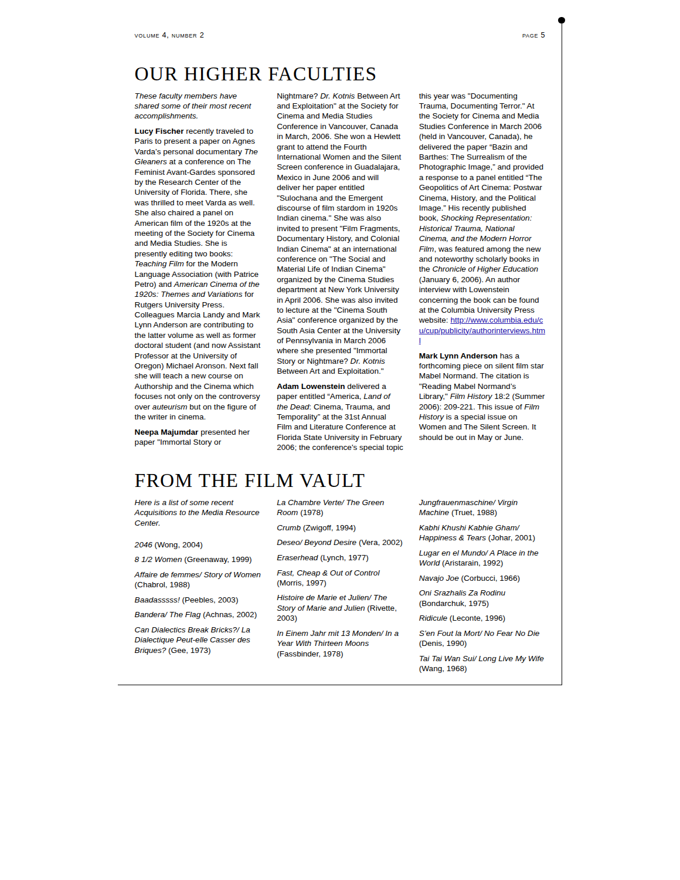Volume 4, Number 2
Page 5
Our Higher Faculties
These faculty members have shared some of their most recent accomplishments.
Lucy Fischer recently traveled to Paris to present a paper on Agnes Varda’s personal documentary The Gleaners at a conference on The Feminist Avant-Gardes sponsored by the Research Center of the University of Florida. There, she was thrilled to meet Varda as well. She also chaired a panel on American film of the 1920s at the meeting of the Society for Cinema and Media Studies. She is presently editing two books: Teaching Film for the Modern Language Association (with Patrice Petro) and American Cinema of the 1920s: Themes and Variations for Rutgers University Press. Colleagues Marcia Landy and Mark Lynn Anderson are contributing to the latter volume as well as former doctoral student (and now Assistant Professor at the University of Oregon) Michael Aronson. Next fall she will teach a new course on Authorship and the Cinema which focuses not only on the controversy over auteurism but on the figure of the writer in cinema.
Neepa Majumdar presented her paper "Immortal Story or Nightmare? Dr. Kotnis Between Art and Exploitation" at the Society for Cinema and Media Studies Conference in Vancouver, Canada in March, 2006. She won a Hewlett grant to attend the Fourth International Women and the Silent Screen conference in Guadalajara, Mexico in June 2006 and will deliver her paper entitled "Sulochana and the Emergent discourse of film stardom in 1920s Indian cinema." She was also invited to present "Film Fragments, Documentary History, and Colonial Indian Cinema" at an international conference on "The Social and Material Life of Indian Cinema" organized by the Cinema Studies department at New York University in April 2006. She was also invited to lecture at the "Cinema South Asia" conference organized by the South Asia Center at the University of Pennsylvania in March 2006 where she presented "Immortal Story or Nightmare? Dr. Kotnis Between Art and Exploitation."
Adam Lowenstein delivered a paper entitled “America, Land of the Dead: Cinema, Trauma, and Temporality” at the 31st Annual Film and Literature Conference at Florida State University in February 2006; the conference's special topic this year was "Documenting Trauma, Documenting Terror." At the Society for Cinema and Media Studies Conference in March 2006 (held in Vancouver, Canada), he delivered the paper “Bazin and Barthes: The Surrealism of the Photographic Image,” and provided a response to a panel entitled “The Geopolitics of Art Cinema: Postwar Cinema, History, and the Political Image.” His recently published book, Shocking Representation: Historical Trauma, National Cinema, and the Modern Horror Film, was featured among the new and noteworthy scholarly books in the Chronicle of Higher Education (January 6, 2006). An author interview with Lowenstein concerning the book can be found at the Columbia University Press website: http://www.columbia.edu/cu/cup/publicity/authorinterviews.html
Mark Lynn Anderson has a forthcoming piece on silent film star Mabel Normand. The citation is "Reading Mabel Normand’s Library," Film History 18:2 (Summer 2006): 209-221. This issue of Film History is a special issue on Women and The Silent Screen. It should be out in May or June.
From the Film Vault
Here is a list of some recent Acquisitions to the Media Resource Center.
2046 (Wong, 2004)
8 1/2 Women (Greenaway, 1999)
Affaire de femmes/ Story of Women (Chabrol, 1988)
Baadasssss! (Peebles, 2003)
Bandera/ The Flag (Achnas, 2002)
Can Dialectics Break Bricks?/ La Dialectique Peut-elle Casser des Briques? (Gee, 1973)
La Chambre Verte/ The Green Room (1978)
Crumb (Zwigoff, 1994)
Deseo/ Beyond Desire (Vera, 2002)
Eraserhead (Lynch, 1977)
Fast, Cheap & Out of Control (Morris, 1997)
Histoire de Marie et Julien/ The Story of Marie and Julien (Rivette, 2003)
In Einem Jahr mit 13 Monden/ In a Year With Thirteen Moons (Fassbinder, 1978)
Jungfrauenmaschine/ Virgin Machine (Truet, 1988)
Kabhi Khushi Kabhie Gham/ Happiness & Tears (Johar, 2001)
Lugar en el Mundo/ A Place in the World (Aristarain, 1992)
Navajo Joe (Corbucci, 1966)
Oni Srazhalis Za Rodinu (Bondarchuk, 1975)
Ridicule (Leconte, 1996)
S’en Fout la Mort/ No Fear No Die (Denis, 1990)
Tai Tai Wan Sui/ Long Live My Wife (Wang, 1968)